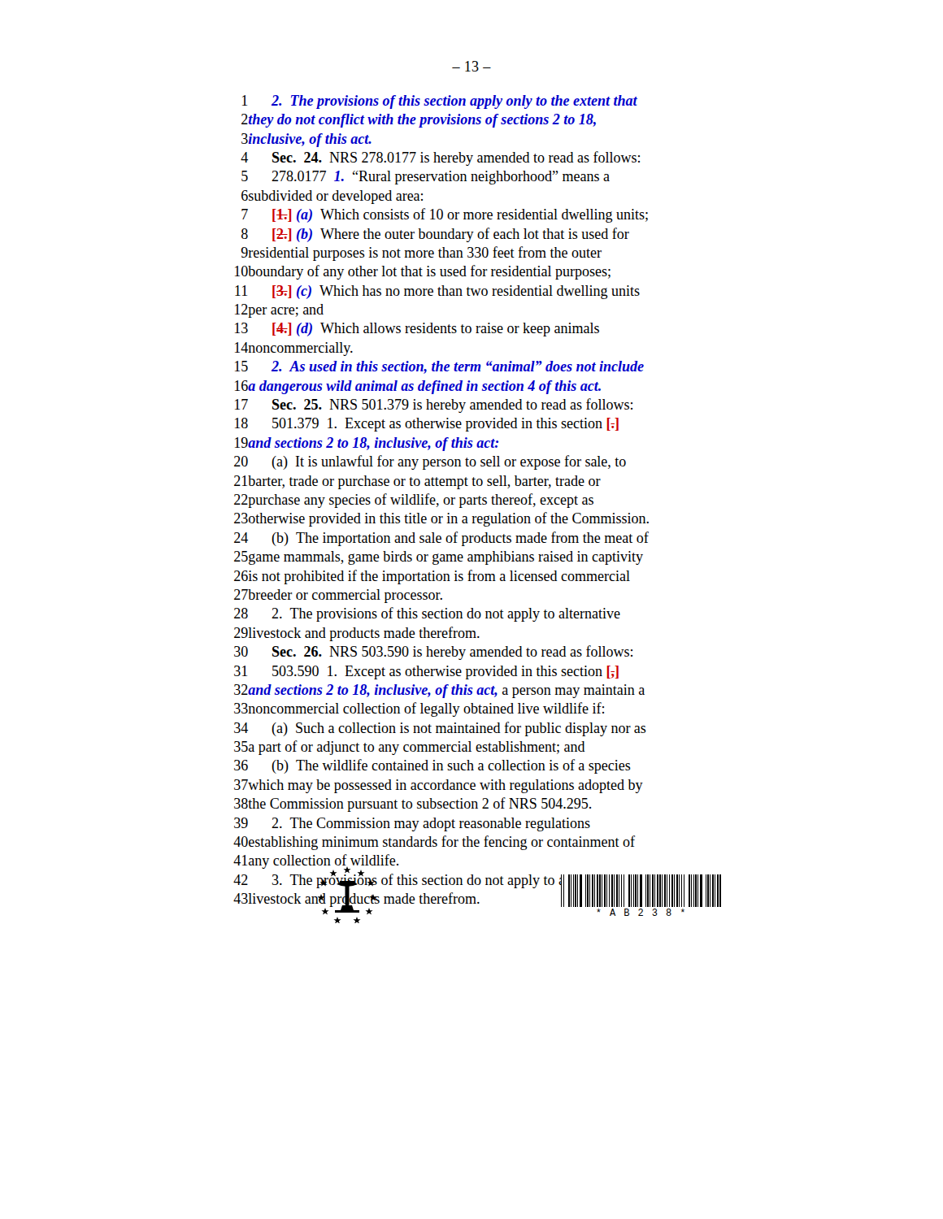– 13 –
| 1 | 2. The provisions of this section apply only to the extent that |
| 2 | they do not conflict with the provisions of sections 2 to 18, |
| 3 | inclusive, of this act. |
| 4 | Sec. 24. NRS 278.0177 is hereby amended to read as follows: |
| 5 | 278.0177 1. “Rural preservation neighborhood” means a |
| 6 | subdivided or developed area: |
| 7 | [ 1. ] (a) Which consists of 10 or more residential dwelling units; |
| 8 | [ 2. ] (b) Where the outer boundary of each lot that is used for |
| 9 | residential purposes is not more than 330 feet from the outer |
| 10 | boundary of any other lot that is used for residential purposes; |
| 11 | [ 3. ] (c) Which has no more than two residential dwelling units |
| 12 | per acre; and |
| 13 | [ 4. ] (d) Which allows residents to raise or keep animals |
| 14 | noncommercially. |
| 15 | 2. As used in this section, the term “animal” does not include |
| 16 | a dangerous wild animal as defined in section 4 of this act. |
| 17 | Sec. 25. NRS 501.379 is hereby amended to read as follows: |
| 18 | 501.379 1. Except as otherwise provided in this section [ . ] |
| 19 | and sections 2 to 18, inclusive, of this act: |
| 20 | (a) It is unlawful for any person to sell or expose for sale, to |
| 21 | barter, trade or purchase or to attempt to sell, barter, trade or |
| 22 | purchase any species of wildlife, or parts thereof, except as |
| 23 | otherwise provided in this title or in a regulation of the Commission. |
| 24 | (b) The importation and sale of products made from the meat of |
| 25 | game mammals, game birds or game amphibians raised in captivity |
| 26 | is not prohibited if the importation is from a licensed commercial |
| 27 | breeder or commercial processor. |
| 28 | 2. The provisions of this section do not apply to alternative |
| 29 | livestock and products made therefrom. |
| 30 | Sec. 26. NRS 503.590 is hereby amended to read as follows: |
| 31 | 503.590 1. Except as otherwise provided in this section [ , ] |
| 32 | and sections 2 to 18, inclusive, of this act, a person may maintain a |
| 33 | noncommercial collection of legally obtained live wildlife if: |
| 34 | (a) Such a collection is not maintained for public display nor as |
| 35 | a part of or adjunct to any commercial establishment; and |
| 36 | (b) The wildlife contained in such a collection is of a species |
| 37 | which may be possessed in accordance with regulations adopted by |
| 38 | the Commission pursuant to subsection 2 of NRS 504.295. |
| 39 | 2. The Commission may adopt reasonable regulations |
| 40 | establishing minimum standards for the fencing or containment of |
| 41 | any collection of wildlife. |
| 42 | 3. The provisions of this section do not apply to alternative |
| 43 | livestock and products made therefrom. |
* A B 2 3 8 *